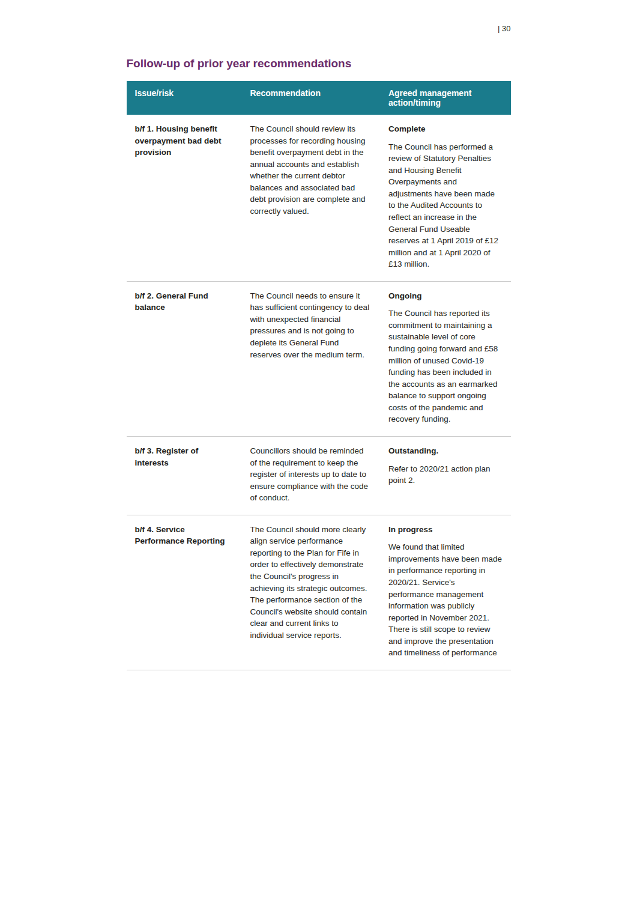| 30
Follow-up of prior year recommendations
| Issue/risk | Recommendation | Agreed management action/timing |
| --- | --- | --- |
| b/f 1. Housing benefit overpayment bad debt provision | The Council should review its processes for recording housing benefit overpayment debt in the annual accounts and establish whether the current debtor balances and associated bad debt provision are complete and correctly valued. | Complete The Council has performed a review of Statutory Penalties and Housing Benefit Overpayments and adjustments have been made to the Audited Accounts to reflect an increase in the General Fund Useable reserves at 1 April 2019 of £12 million and at 1 April 2020 of £13 million. |
| b/f 2. General Fund balance | The Council needs to ensure it has sufficient contingency to deal with unexpected financial pressures and is not going to deplete its General Fund reserves over the medium term. | Ongoing The Council has reported its commitment to maintaining a sustainable level of core funding going forward and £58 million of unused Covid-19 funding has been included in the accounts as an earmarked balance to support ongoing costs of the pandemic and recovery funding. |
| b/f 3. Register of interests | Councillors should be reminded of the requirement to keep the register of interests up to date to ensure compliance with the code of conduct. | Outstanding. Refer to 2020/21 action plan point 2. |
| b/f 4. Service Performance Reporting | The Council should more clearly align service performance reporting to the Plan for Fife in order to effectively demonstrate the Council's progress in achieving its strategic outcomes. The performance section of the Council's website should contain clear and current links to individual service reports. | In progress We found that limited improvements have been made in performance reporting in 2020/21. Service's performance management information was publicly reported in November 2021. There is still scope to review and improve the presentation and timeliness of performance |